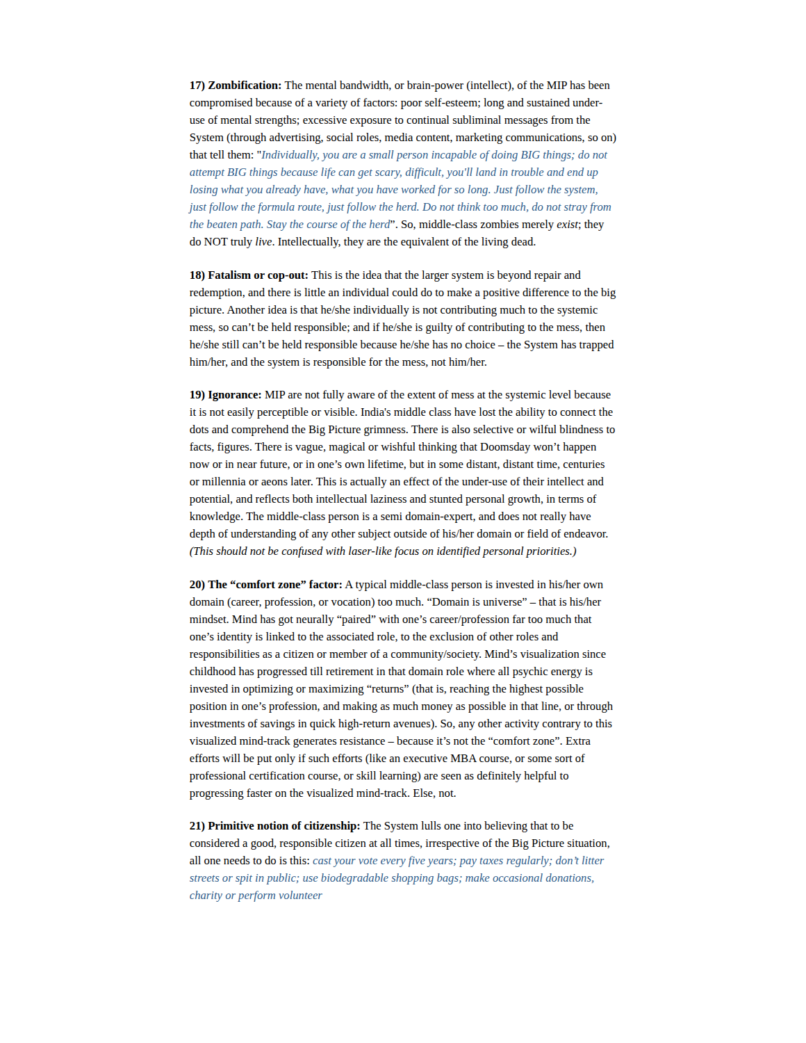17) Zombification: The mental bandwidth, or brain-power (intellect), of the MIP has been compromised because of a variety of factors: poor self-esteem; long and sustained under-use of mental strengths; excessive exposure to continual subliminal messages from the System (through advertising, social roles, media content, marketing communications, so on) that tell them: "Individually, you are a small person incapable of doing BIG things; do not attempt BIG things because life can get scary, difficult, you'll land in trouble and end up losing what you already have, what you have worked for so long. Just follow the system, just follow the formula route, just follow the herd. Do not think too much, do not stray from the beaten path. Stay the course of the herd”. So, middle-class zombies merely exist; they do NOT truly live. Intellectually, they are the equivalent of the living dead.
18) Fatalism or cop-out: This is the idea that the larger system is beyond repair and redemption, and there is little an individual could do to make a positive difference to the big picture. Another idea is that he/she individually is not contributing much to the systemic mess, so can’t be held responsible; and if he/she is guilty of contributing to the mess, then he/she still can’t be held responsible because he/she has no choice – the System has trapped him/her, and the system is responsible for the mess, not him/her.
19) Ignorance: MIP are not fully aware of the extent of mess at the systemic level because it is not easily perceptible or visible. India's middle class have lost the ability to connect the dots and comprehend the Big Picture grimness. There is also selective or wilful blindness to facts, figures. There is vague, magical or wishful thinking that Doomsday won’t happen now or in near future, or in one’s own lifetime, but in some distant, distant time, centuries or millennia or aeons later. This is actually an effect of the under-use of their intellect and potential, and reflects both intellectual laziness and stunted personal growth, in terms of knowledge. The middle-class person is a semi domain-expert, and does not really have depth of understanding of any other subject outside of his/her domain or field of endeavor. (This should not be confused with laser-like focus on identified personal priorities.)
20) The “comfort zone” factor: A typical middle-class person is invested in his/her own domain (career, profession, or vocation) too much. “Domain is universe” – that is his/her mindset. Mind has got neurally “paired” with one’s career/profession far too much that one’s identity is linked to the associated role, to the exclusion of other roles and responsibilities as a citizen or member of a community/society. Mind’s visualization since childhood has progressed till retirement in that domain role where all psychic energy is invested in optimizing or maximizing “returns” (that is, reaching the highest possible position in one’s profession, and making as much money as possible in that line, or through investments of savings in quick high-return avenues). So, any other activity contrary to this visualized mind-track generates resistance – because it’s not the “comfort zone”. Extra efforts will be put only if such efforts (like an executive MBA course, or some sort of professional certification course, or skill learning) are seen as definitely helpful to progressing faster on the visualized mind-track. Else, not.
21) Primitive notion of citizenship: The System lulls one into believing that to be considered a good, responsible citizen at all times, irrespective of the Big Picture situation, all one needs to do is this: cast your vote every five years; pay taxes regularly; don’t litter streets or spit in public; use biodegradable shopping bags; make occasional donations, charity or perform volunteer